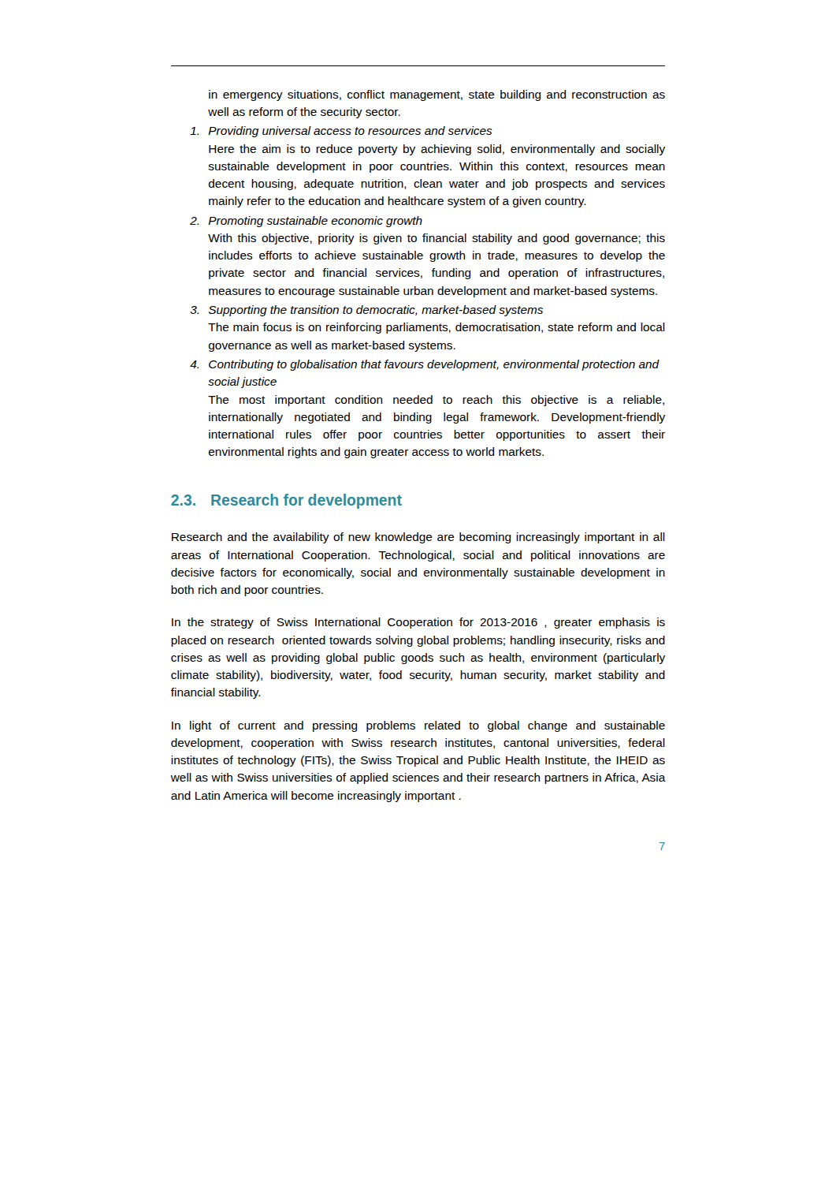in emergency situations, conflict management, state building and reconstruction as well as reform of the security sector.
Providing universal access to resources and services Here the aim is to reduce poverty by achieving solid, environmentally and socially sustainable development in poor countries. Within this context, resources mean decent housing, adequate nutrition, clean water and job prospects and services mainly refer to the education and healthcare system of a given country.
Promoting sustainable economic growth With this objective, priority is given to financial stability and good governance; this includes efforts to achieve sustainable growth in trade, measures to develop the private sector and financial services, funding and operation of infrastructures, measures to encourage sustainable urban development and market-based systems.
Supporting the transition to democratic, market-based systems The main focus is on reinforcing parliaments, democratisation, state reform and local governance as well as market-based systems.
Contributing to globalisation that favours development, environmental protection and social justice The most important condition needed to reach this objective is a reliable, internationally negotiated and binding legal framework. Development-friendly international rules offer poor countries better opportunities to assert their environmental rights and gain greater access to world markets.
2.3. Research for development
Research and the availability of new knowledge are becoming increasingly important in all areas of International Cooperation. Technological, social and political innovations are decisive factors for economically, social and environmentally sustainable development in both rich and poor countries.
In the strategy of Swiss International Cooperation for 2013-2016 , greater emphasis is placed on research oriented towards solving global problems; handling insecurity, risks and crises as well as providing global public goods such as health, environment (particularly climate stability), biodiversity, water, food security, human security, market stability and financial stability.
In light of current and pressing problems related to global change and sustainable development, cooperation with Swiss research institutes, cantonal universities, federal institutes of technology (FITs), the Swiss Tropical and Public Health Institute, the IHEID as well as with Swiss universities of applied sciences and their research partners in Africa, Asia and Latin America will become increasingly important .
7